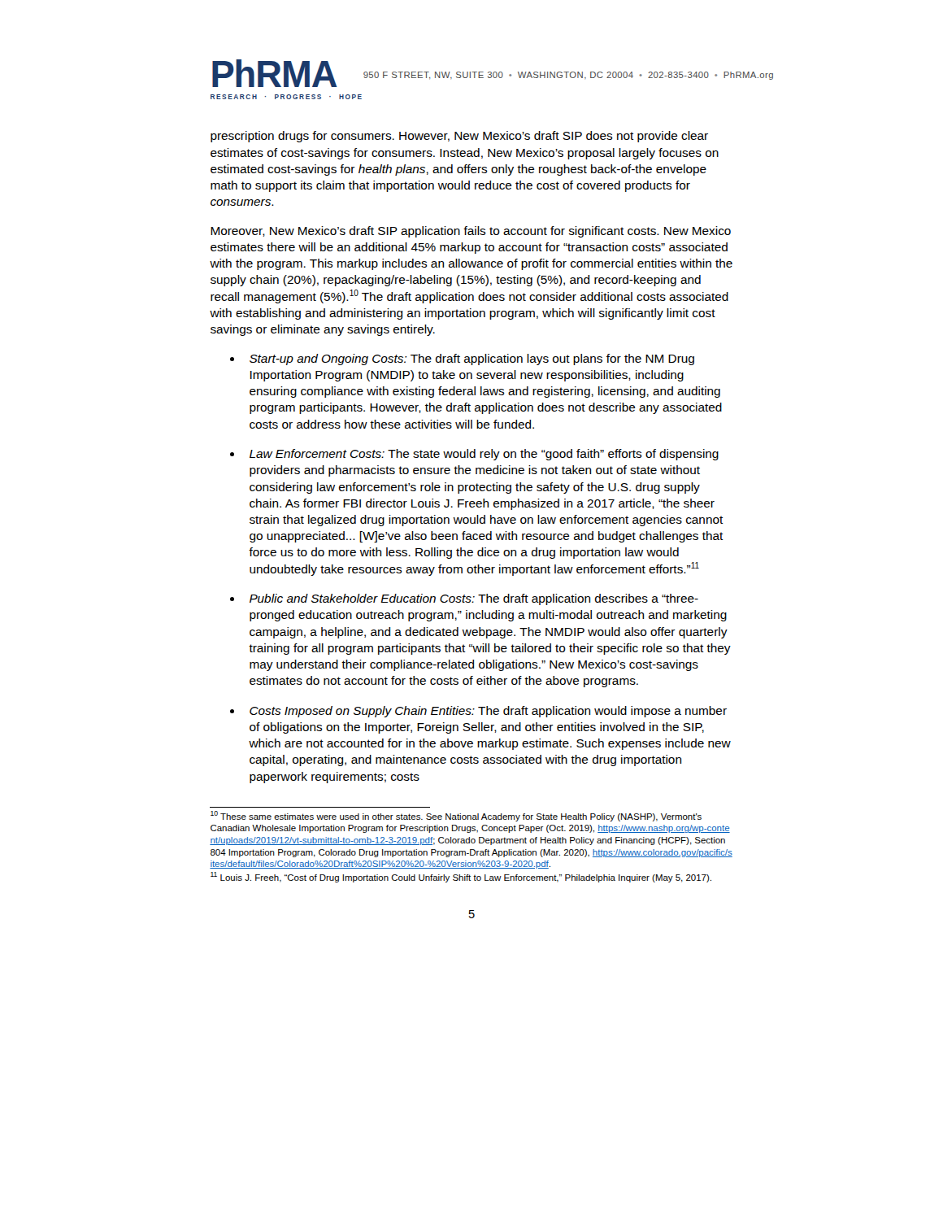Ph RMA
RESEARCH · PROGRESS · HOPE
950 F STREET, NW, SUITE 300 • WASHINGTON, DC 20004 • 202-835-3400 • PhRMA.org
prescription drugs for consumers. However, New Mexico’s draft SIP does not provide clear estimates of cost-savings for consumers. Instead, New Mexico’s proposal largely focuses on estimated cost-savings for health plans, and offers only the roughest back-of-the envelope math to support its claim that importation would reduce the cost of covered products for consumers.
Moreover, New Mexico’s draft SIP application fails to account for significant costs. New Mexico estimates there will be an additional 45% markup to account for “transaction costs” associated with the program. This markup includes an allowance of profit for commercial entities within the supply chain (20%), repackaging/re-labeling (15%), testing (5%), and record-keeping and recall management (5%).10 The draft application does not consider additional costs associated with establishing and administering an importation program, which will significantly limit cost savings or eliminate any savings entirely.
Start-up and Ongoing Costs: The draft application lays out plans for the NM Drug Importation Program (NMDIP) to take on several new responsibilities, including ensuring compliance with existing federal laws and registering, licensing, and auditing program participants. However, the draft application does not describe any associated costs or address how these activities will be funded.
Law Enforcement Costs: The state would rely on the “good faith” efforts of dispensing providers and pharmacists to ensure the medicine is not taken out of state without considering law enforcement’s role in protecting the safety of the U.S. drug supply chain. As former FBI director Louis J. Freeh emphasized in a 2017 article, “the sheer strain that legalized drug importation would have on law enforcement agencies cannot go unappreciated... [W]e’ve also been faced with resource and budget challenges that force us to do more with less. Rolling the dice on a drug importation law would undoubtedly take resources away from other important law enforcement efforts.”11
Public and Stakeholder Education Costs: The draft application describes a “three-pronged education outreach program,” including a multi-modal outreach and marketing campaign, a helpline, and a dedicated webpage. The NMDIP would also offer quarterly training for all program participants that “will be tailored to their specific role so that they may understand their compliance-related obligations.” New Mexico’s cost-savings estimates do not account for the costs of either of the above programs.
Costs Imposed on Supply Chain Entities: The draft application would impose a number of obligations on the Importer, Foreign Seller, and other entities involved in the SIP, which are not accounted for in the above markup estimate. Such expenses include new capital, operating, and maintenance costs associated with the drug importation paperwork requirements; costs
10 These same estimates were used in other states. See National Academy for State Health Policy (NASHP), Vermont's Canadian Wholesale Importation Program for Prescription Drugs, Concept Paper (Oct. 2019), https://www.nashp.org/wp-content/uploads/2019/12/vt-submittal-to-omb-12-3-2019.pdf; Colorado Department of Health Policy and Financing (HCPF), Section 804 Importation Program, Colorado Drug Importation Program-Draft Application (Mar. 2020), https://www.colorado.gov/pacific/sites/default/files/Colorado%20Draft%20SIP%20%20-%20Version%203-9-2020.pdf.
11 Louis J. Freeh, “Cost of Drug Importation Could Unfairly Shift to Law Enforcement,” Philadelphia Inquirer (May 5, 2017).
5